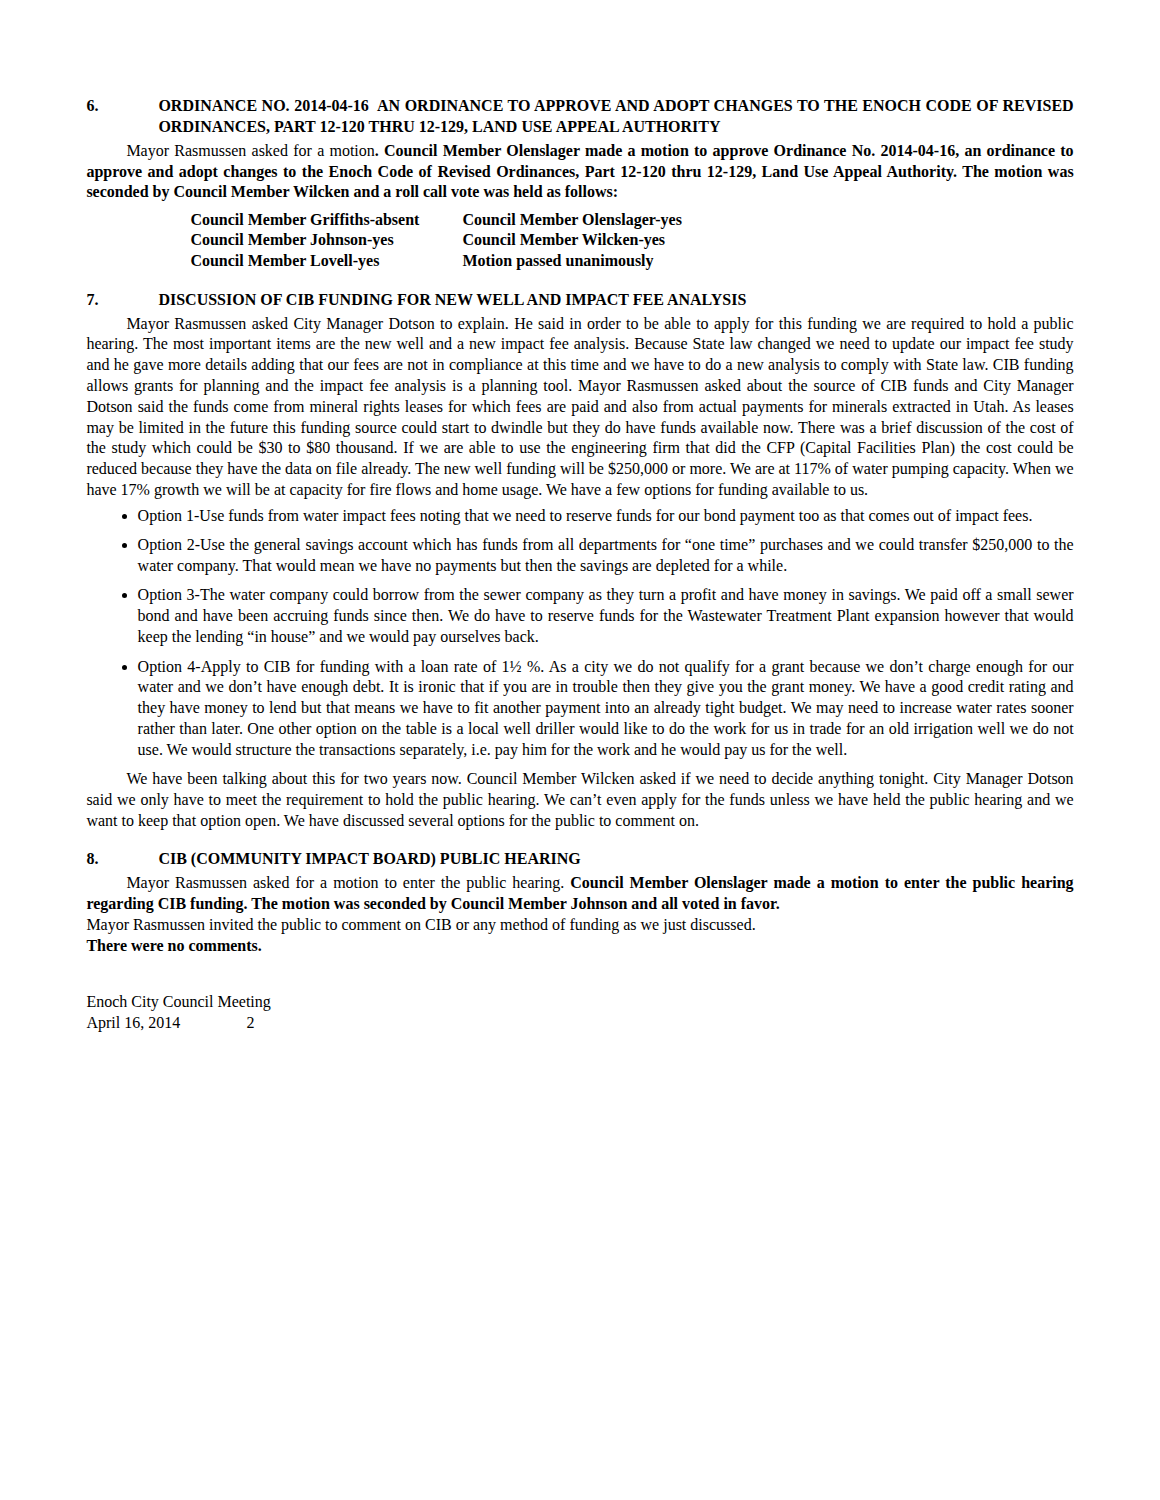6.
Ordinance No. 2014-04-16 An Ordinance to Approve and Adopt Changes to the Enoch Code of Revised Ordinances, Part 12-120 thru 12-129, Land Use Appeal Authority
Mayor Rasmussen asked for a motion. Council Member Olenslager made a motion to approve Ordinance No. 2014-04-16, an ordinance to approve and adopt changes to the Enoch Code of Revised Ordinances, Part 12-120 thru 12-129, Land Use Appeal Authority. The motion was seconded by Council Member Wilcken and a roll call vote was held as follows:
Council Member Griffiths-absent
Council Member Olenslager-yes
Council Member Johnson-yes
Council Member Wilcken-yes
Council Member Lovell-yes
Motion passed unanimously
7.
Discussion of CIB Funding for New Well and Impact Fee Analysis
Mayor Rasmussen asked City Manager Dotson to explain. He said in order to be able to apply for this funding we are required to hold a public hearing. The most important items are the new well and a new impact fee analysis. Because State law changed we need to update our impact fee study and he gave more details adding that our fees are not in compliance at this time and we have to do a new analysis to comply with State law. CIB funding allows grants for planning and the impact fee analysis is a planning tool. Mayor Rasmussen asked about the source of CIB funds and City Manager Dotson said the funds come from mineral rights leases for which fees are paid and also from actual payments for minerals extracted in Utah. As leases may be limited in the future this funding source could start to dwindle but they do have funds available now. There was a brief discussion of the cost of the study which could be $30 to $80 thousand. If we are able to use the engineering firm that did the CFP (Capital Facilities Plan) the cost could be reduced because they have the data on file already. The new well funding will be $250,000 or more. We are at 117% of water pumping capacity. When we have 17% growth we will be at capacity for fire flows and home usage. We have a few options for funding available to us.
Option 1-Use funds from water impact fees noting that we need to reserve funds for our bond payment too as that comes out of impact fees.
Option 2-Use the general savings account which has funds from all departments for “one time” purchases and we could transfer $250,000 to the water company. That would mean we have no payments but then the savings are depleted for a while.
Option 3-The water company could borrow from the sewer company as they turn a profit and have money in savings. We paid off a small sewer bond and have been accruing funds since then. We do have to reserve funds for the Wastewater Treatment Plant expansion however that would keep the lending “in house” and we would pay ourselves back.
Option 4-Apply to CIB for funding with a loan rate of 1½ %. As a city we do not qualify for a grant because we don’t charge enough for our water and we don’t have enough debt. It is ironic that if you are in trouble then they give you the grant money. We have a good credit rating and they have money to lend but that means we have to fit another payment into an already tight budget. We may need to increase water rates sooner rather than later. One other option on the table is a local well driller would like to do the work for us in trade for an old irrigation well we do not use. We would structure the transactions separately, i.e. pay him for the work and he would pay us for the well.
We have been talking about this for two years now. Council Member Wilcken asked if we need to decide anything tonight. City Manager Dotson said we only have to meet the requirement to hold the public hearing. We can’t even apply for the funds unless we have held the public hearing and we want to keep that option open. We have discussed several options for the public to comment on.
8.
CIB (Community Impact Board) Public Hearing
Mayor Rasmussen asked for a motion to enter the public hearing. Council Member Olenslager made a motion to enter the public hearing regarding CIB funding. The motion was seconded by Council Member Johnson and all voted in favor.
Mayor Rasmussen invited the public to comment on CIB or any method of funding as we just discussed.
There were no comments.
Enoch City Council Meeting
April 16, 2014
2